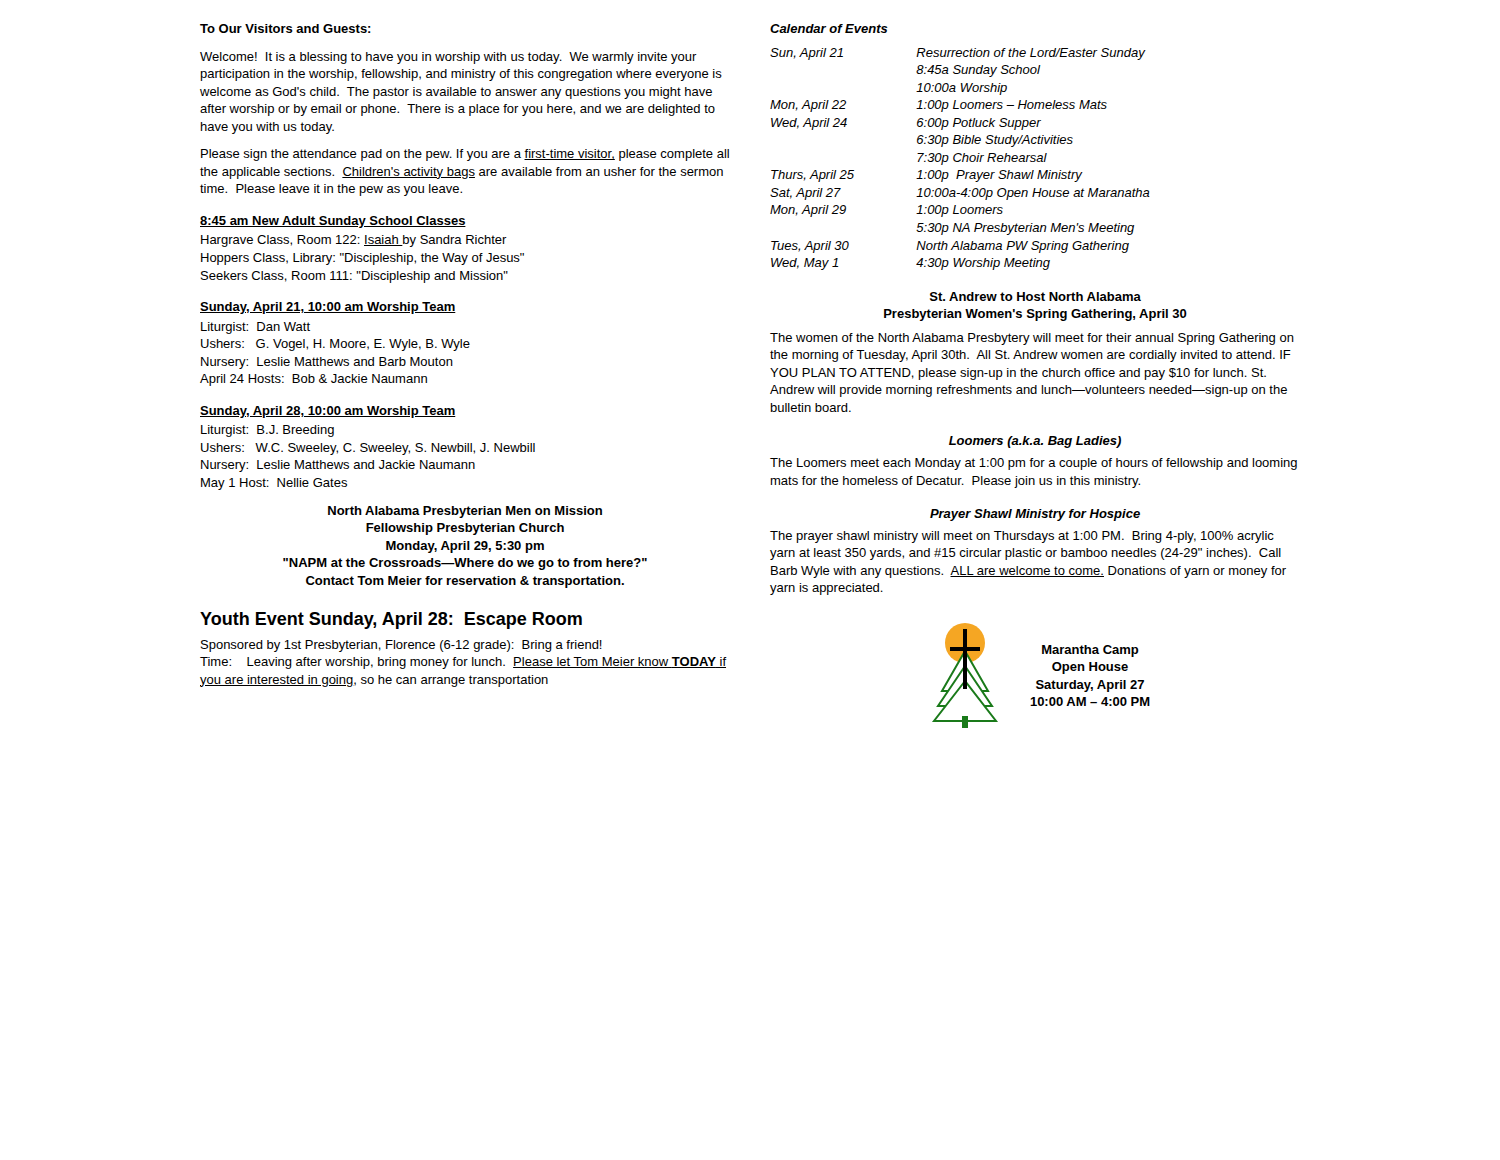To Our Visitors and Guests:
Welcome! It is a blessing to have you in worship with us today. We warmly invite your participation in the worship, fellowship, and ministry of this congregation where everyone is welcome as God's child. The pastor is available to answer any questions you might have after worship or by email or phone. There is a place for you here, and we are delighted to have you with us today.
Please sign the attendance pad on the pew. If you are a first-time visitor, please complete all the applicable sections. Children's activity bags are available from an usher for the sermon time. Please leave it in the pew as you leave.
8:45 am New Adult Sunday School Classes
Hargrave Class, Room 122: Isaiah by Sandra Richter
Hoppers Class, Library: "Discipleship, the Way of Jesus"
Seekers Class, Room 111: "Discipleship and Mission"
Sunday, April 21, 10:00 am Worship Team
Liturgist: Dan Watt
Ushers: G. Vogel, H. Moore, E. Wyle, B. Wyle
Nursery: Leslie Matthews and Barb Mouton
April 24 Hosts: Bob & Jackie Naumann
Sunday, April 28, 10:00 am Worship Team
Liturgist: B.J. Breeding
Ushers: W.C. Sweeley, C. Sweeley, S. Newbill, J. Newbill
Nursery: Leslie Matthews and Jackie Naumann
May 1 Host: Nellie Gates
North Alabama Presbyterian Men on Mission
Fellowship Presbyterian Church
Monday, April 29, 5:30 pm
"NAPM at the Crossroads—Where do we go to from here?"
Contact Tom Meier for reservation & transportation.
Youth Event Sunday, April 28: Escape Room
Sponsored by 1st Presbyterian, Florence (6-12 grade): Bring a friend!
Time: Leaving after worship, bring money for lunch. Please let Tom Meier know TODAY if you are interested in going, so he can arrange transportation
Calendar of Events
| Sun, April 21 | Resurrection of the Lord/Easter Sunday |
| | 8:45a Sunday School |
| | 10:00a Worship |
| Mon, April 22 | 1:00p Loomers – Homeless Mats |
| Wed, April 24 | 6:00p Potluck Supper |
| | 6:30p Bible Study/Activities |
| | 7:30p Choir Rehearsal |
| Thurs, April 25 | 1:00p Prayer Shawl Ministry |
| Sat, April 27 | 10:00a-4:00p Open House at Maranatha |
| Mon, April 29 | 1:00p Loomers |
| | 5:30p NA Presbyterian Men's Meeting |
| Tues, April 30 | North Alabama PW Spring Gathering |
| Wed, May 1 | 4:30p Worship Meeting |
St. Andrew to Host North Alabama
Presbyterian Women's Spring Gathering, April 30
The women of the North Alabama Presbytery will meet for their annual Spring Gathering on the morning of Tuesday, April 30th. All St. Andrew women are cordially invited to attend. IF YOU PLAN TO ATTEND, please sign-up in the church office and pay $10 for lunch. St. Andrew will provide morning refreshments and lunch—volunteers needed—sign-up on the bulletin board.
Loomers (a.k.a. Bag Ladies)
The Loomers meet each Monday at 1:00 pm for a couple of hours of fellowship and looming mats for the homeless of Decatur. Please join us in this ministry.
Prayer Shawl Ministry for Hospice
The prayer shawl ministry will meet on Thursdays at 1:00 PM. Bring 4-ply, 100% acrylic yarn at least 350 yards, and #15 circular plastic or bamboo needles (24-29" inches). Call Barb Wyle with any questions. ALL are welcome to come. Donations of yarn or money for yarn is appreciated.
Marantha Camp
Open House
Saturday, April 27
10:00 AM – 4:00 PM